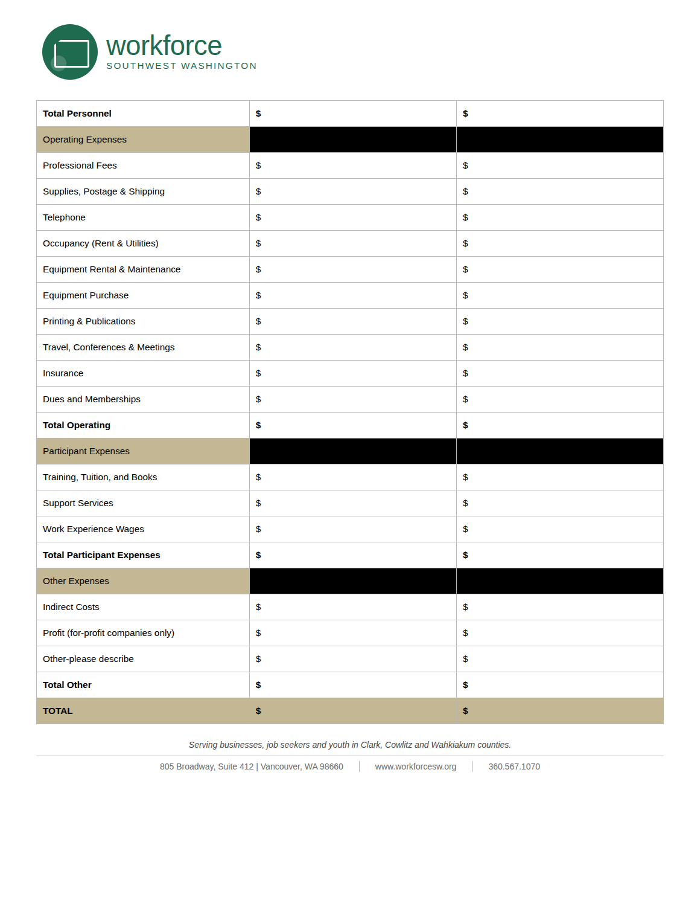workforce
SOUTHWEST WASHINGTON
| Total Personnel | $ | $ |
| Operating Expenses | | |
| Professional Fees | $ | $ |
| Supplies, Postage & Shipping | $ | $ |
| Telephone | $ | $ |
| Occupancy (Rent & Utilities) | $ | $ |
| Equipment Rental & Maintenance | $ | $ |
| Equipment Purchase | $ | $ |
| Printing & Publications | $ | $ |
| Travel, Conferences & Meetings | $ | $ |
| Insurance | $ | $ |
| Dues and Memberships | $ | $ |
| Total Operating | $ | $ |
| Participant Expenses | | |
| Training, Tuition, and Books | $ | $ |
| Support Services | $ | $ |
| Work Experience Wages | $ | $ |
| Total Participant Expenses | $ | $ |
| Other Expenses | | |
| Indirect Costs | $ | $ |
| Profit (for-profit companies only) | $ | $ |
| Other-please describe | $ | $ |
| Total Other | $ | $ |
| TOTAL | $ | $ |
Serving businesses, job seekers and youth in Clark, Cowlitz and Wahkiakum counties.
805 Broadway, Suite 412 | Vancouver, WA 98660 www.workforcesw.org 360.567.1070